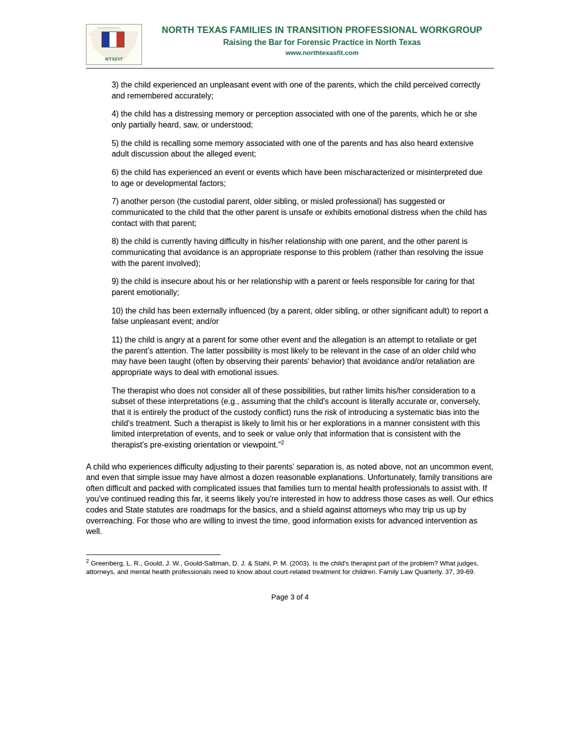NTXFIT
NORTH TEXAS FAMILIES IN TRANSITION PROFESSIONAL WORKGROUP
Raising the Bar for Forensic Practice in North Texas
www.northtexasfit.com
3) the child experienced an unpleasant event with one of the parents, which the child perceived correctly and remembered accurately;
4) the child has a distressing memory or perception associated with one of the parents, which he or she only partially heard, saw, or understood;
5) the child is recalling some memory associated with one of the parents and has also heard extensive adult discussion about the alleged event;
6) the child has experienced an event or events which have been mischaracterized or misinterpreted due to age or developmental factors;
7) another person (the custodial parent, older sibling, or misled professional) has suggested or communicated to the child that the other parent is unsafe or exhibits emotional distress when the child has contact with that parent;
8) the child is currently having difficulty in his/her relationship with one parent, and the other parent is communicating that avoidance is an appropriate response to this problem (rather than resolving the issue with the parent involved);
9) the child is insecure about his or her relationship with a parent or feels responsible for caring for that parent emotionally;
10) the child has been externally influenced (by a parent, older sibling, or other significant adult) to report a false unpleasant event; and/or
11) the child is angry at a parent for some other event and the allegation is an attempt to retaliate or get the parent's attention. The latter possibility is most likely to be relevant in the case of an older child who may have been taught (often by observing their parents' behavior) that avoidance and/or retaliation are appropriate ways to deal with emotional issues.
The therapist who does not consider all of these possibilities, but rather limits his/her consideration to a subset of these interpretations (e.g., assuming that the child's account is literally accurate or, conversely, that it is entirely the product of the custody conflict) runs the risk of introducing a systematic bias into the child's treatment. Such a therapist is likely to limit his or her explorations in a manner consistent with this limited interpretation of events, and to seek or value only that information that is consistent with the therapist's pre-existing orientation or viewpoint."2
A child who experiences difficulty adjusting to their parents' separation is, as noted above, not an uncommon event, and even that simple issue may have almost a dozen reasonable explanations. Unfortunately, family transitions are often difficult and packed with complicated issues that families turn to mental health professionals to assist with. If you've continued reading this far, it seems likely you're interested in how to address those cases as well. Our ethics codes and State statutes are roadmaps for the basics, and a shield against attorneys who may trip us up by overreaching. For those who are willing to invest the time, good information exists for advanced intervention as well.
2 Greenberg, L. R., Gould, J. W., Gould-Saltman, D. J. & Stahl, P. M. (2003). Is the child's therapist part of the problem? What judges, attorneys, and mental health professionals need to know about court-related treatment for children. Family Law Quarterly. 37, 39-69.
Page 3 of 4